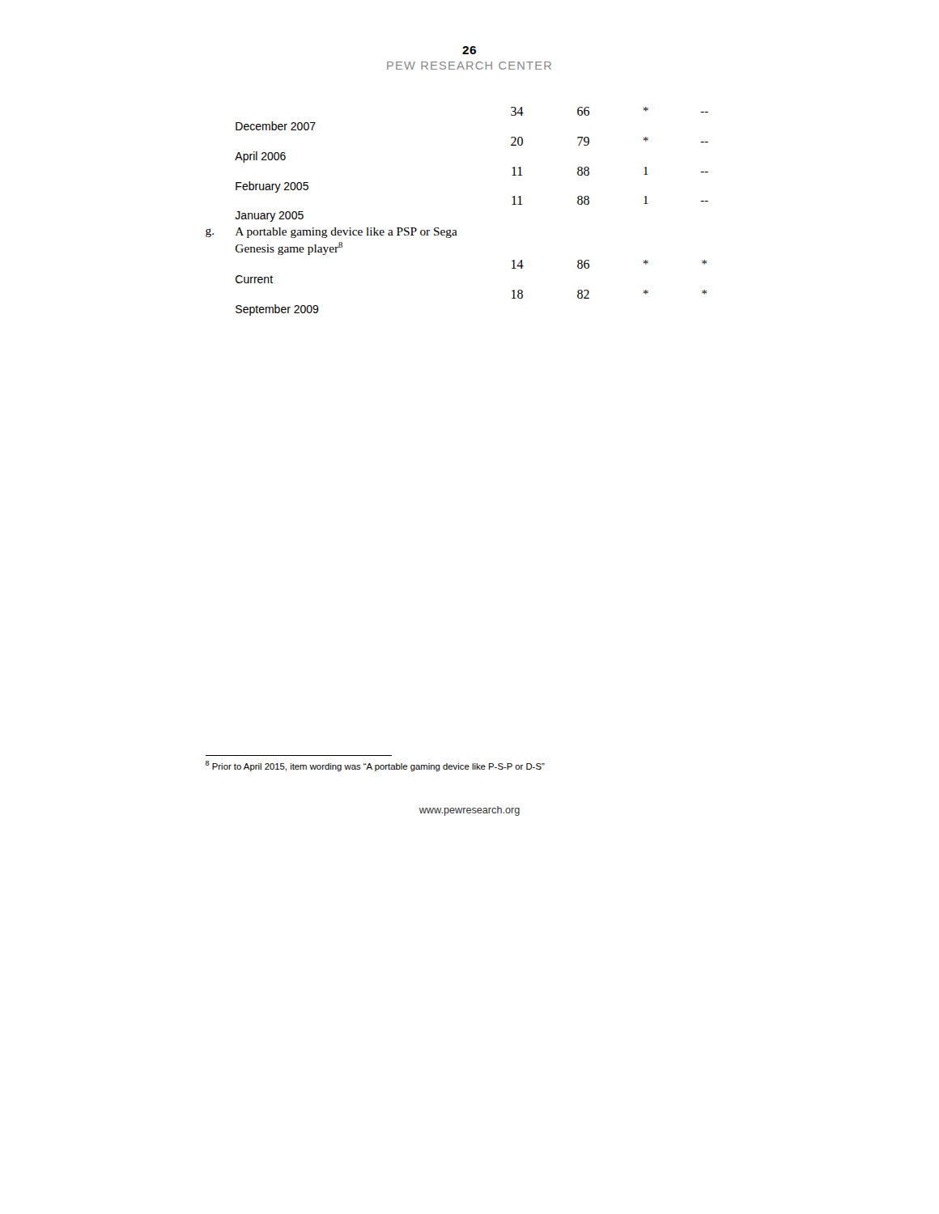26
PEW RESEARCH CENTER
| | | 34 | 66 | * | -- |
| | December 2007 | | | | |
| | | 20 | 79 | * | -- |
| | April 2006 | | | | |
| | | 11 | 88 | 1 | -- |
| | February 2005 | | | | |
| | | 11 | 88 | 1 | -- |
| | January 2005 | | | | |
| g. | A portable gaming device like a PSP or Sega Genesis game player 8 | | | | |
| | | 14 | 86 | * | * |
| | Current | | | | |
| | | 18 | 82 | * | * |
| | September 2009 | | | | |
8 Prior to April 2015, item wording was “A portable gaming device like P-S-P or D-S”
www.pewresearch.org